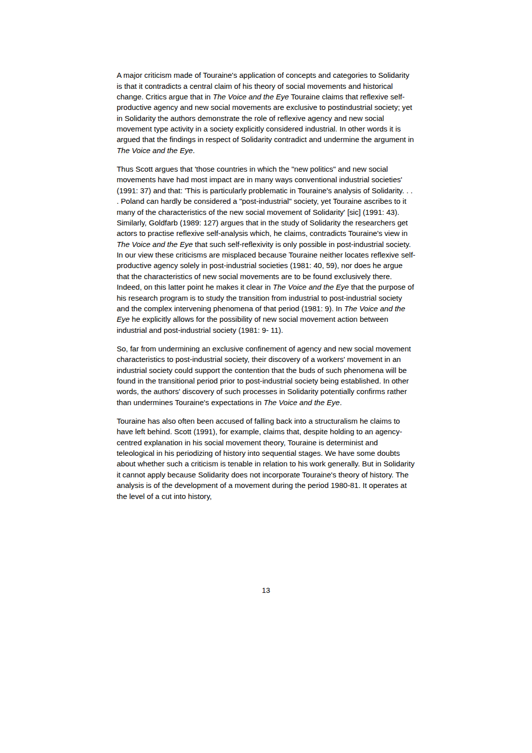A major criticism made of Touraine's application of concepts and categories to Solidarity is that it contradicts a central claim of his theory of social movements and historical change. Critics argue that in The Voice and the Eye Touraine claims that reflexive self-productive agency and new social movements are exclusive to postindustrial society; yet in Solidarity the authors demonstrate the role of reflexive agency and new social movement type activity in a society explicitly considered industrial. In other words it is argued that the findings in respect of Solidarity contradict and undermine the argument in The Voice and the Eye.
Thus Scott argues that 'those countries in which the "new politics" and new social movements have had most impact are in many ways conventional industrial societies' (1991: 37) and that: 'This is particularly problematic in Touraine's analysis of Solidarity. . . . Poland can hardly be considered a "post-industrial" society, yet Touraine ascribes to it many of the characteristics of the new social movement of Solidarity' [sic] (1991: 43). Similarly, Goldfarb (1989: 127) argues that in the study of Solidarity the researchers get actors to practise reflexive self-analysis which, he claims, contradicts Touraine's view in The Voice and the Eye that such self-reflexivity is only possible in post-industrial society.
In our view these criticisms are misplaced because Touraine neither locates reflexive self-productive agency solely in post-industrial societies (1981: 40, 59), nor does he argue that the characteristics of new social movements are to be found exclusively there. Indeed, on this latter point he makes it clear in The Voice and the Eye that the purpose of his research program is to study the transition from industrial to post-industrial society and the complex intervening phenomena of that period (1981: 9). In The Voice and the Eye he explicitly allows for the possibility of new social movement action between industrial and post-industrial society (1981: 9- 11).
So, far from undermining an exclusive confinement of agency and new social movement characteristics to post-industrial society, their discovery of a workers' movement in an industrial society could support the contention that the buds of such phenomena will be found in the transitional period prior to post-industrial society being established. In other words, the authors' discovery of such processes in Solidarity potentially confirms rather than undermines Touraine's expectations in The Voice and the Eye.
Touraine has also often been accused of falling back into a structuralism he claims to have left behind. Scott (1991), for example, claims that, despite holding to an agency-centred explanation in his social movement theory, Touraine is determinist and teleological in his periodizing of history into sequential stages. We have some doubts about whether such a criticism is tenable in relation to his work generally. But in Solidarity it cannot apply because Solidarity does not incorporate Touraine's theory of history. The analysis is of the development of a movement during the period 1980-81. It operates at the level of a cut into history,
13